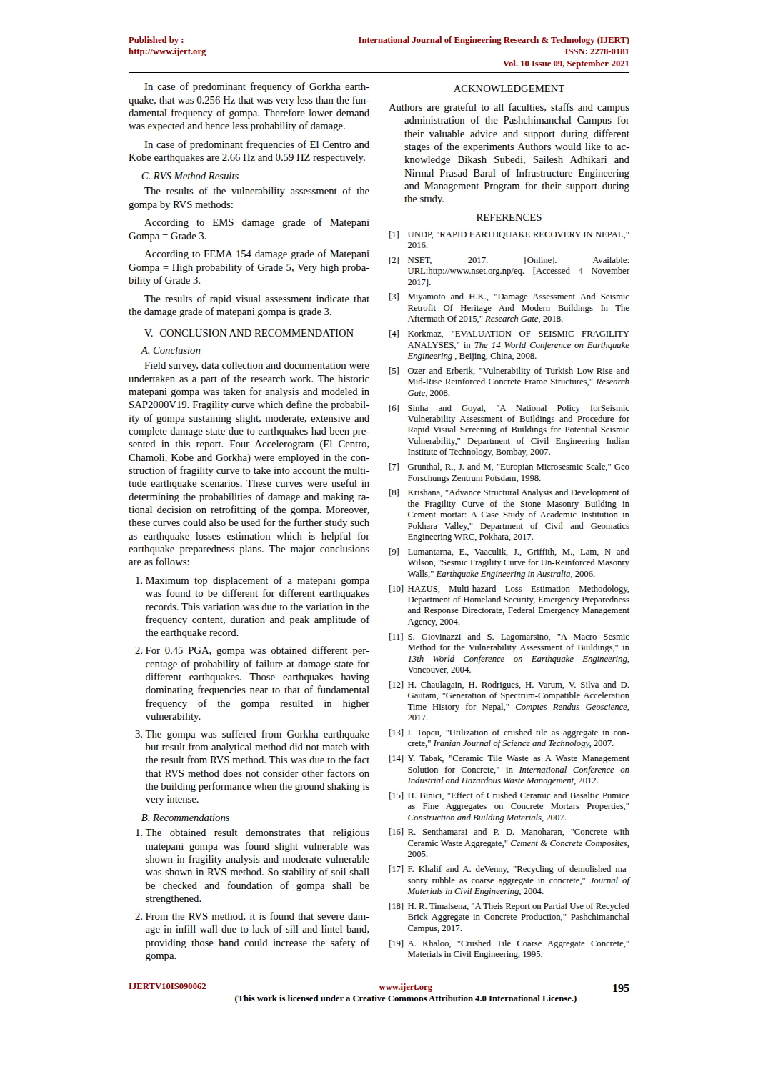Published by :
http://www.ijert.org
International Journal of Engineering Research & Technology (IJERT)
ISSN: 2278-0181
Vol. 10 Issue 09, September-2021
In case of predominant frequency of Gorkha earthquake, that was 0.256 Hz that was very less than the fundamental frequency of gompa. Therefore lower demand was expected and hence less probability of damage.
In case of predominant frequencies of El Centro and Kobe earthquakes are 2.66 Hz and 0.59 HZ respectively.
C. RVS Method Results
The results of the vulnerability assessment of the gompa by RVS methods:
According to EMS damage grade of Matepani Gompa = Grade 3.
According to FEMA 154 damage grade of Matepani Gompa = High probability of Grade 5, Very high probability of Grade 3.
The results of rapid visual assessment indicate that the damage grade of matepani gompa is grade 3.
V. CONCLUSION AND RECOMMENDATION
A. Conclusion
Field survey, data collection and documentation were undertaken as a part of the research work. The historic matepani gompa was taken for analysis and modeled in SAP2000V19. Fragility curve which define the probability of gompa sustaining slight, moderate, extensive and complete damage state due to earthquakes had been presented in this report. Four Accelerogram (El Centro, Chamoli, Kobe and Gorkha) were employed in the construction of fragility curve to take into account the multitude earthquake scenarios. These curves were useful in determining the probabilities of damage and making rational decision on retrofitting of the gompa. Moreover, these curves could also be used for the further study such as earthquake losses estimation which is helpful for earthquake preparedness plans. The major conclusions are as follows:
Maximum top displacement of a matepani gompa was found to be different for different earthquakes records. This variation was due to the variation in the frequency content, duration and peak amplitude of the earthquake record.
For 0.45 PGA, gompa was obtained different percentage of probability of failure at damage state for different earthquakes. Those earthquakes having dominating frequencies near to that of fundamental frequency of the gompa resulted in higher vulnerability.
The gompa was suffered from Gorkha earthquake but result from analytical method did not match with the result from RVS method. This was due to the fact that RVS method does not consider other factors on the building performance when the ground shaking is very intense.
B. Recommendations
The obtained result demonstrates that religious matepani gompa was found slight vulnerable was shown in fragility analysis and moderate vulnerable was shown in RVS method. So stability of soil shall be checked and foundation of gompa shall be strengthened.
From the RVS method, it is found that severe damage in infill wall due to lack of sill and lintel band, providing those band could increase the safety of gompa.
ACKNOWLEDGEMENT
Authors are grateful to all faculties, staffs and campus administration of the Pashchimanchal Campus for their valuable advice and support during different stages of the experiments Authors would like to acknowledge Bikash Subedi, Sailesh Adhikari and Nirmal Prasad Baral of Infrastructure Engineering and Management Program for their support during the study.
REFERENCES
UNDP, "RAPID EARTHQUAKE RECOVERY IN NEPAL," 2016.
NSET, 2017. [Online]. Available: URL:http://www.nset.org.np/eq. [Accessed 4 November 2017].
Miyamoto and H.K., "Damage Assessment And Seismic Retrofit Of Heritage And Modern Buildings In The Aftermath Of 2015," Research Gate, 2018.
Korkmaz, "EVALUATION OF SEISMIC FRAGILITY ANALYSES," in The 14 World Conference on Earthquake Engineering , Beijing, China, 2008.
Ozer and Erberik, "Vulnerability of Turkish Low-Rise and Mid-Rise Reinforced Concrete Frame Structures," Research Gate, 2008.
Sinha and Goyal, "A National Policy forSeismic Vulnerability Assessment of Buildings and Procedure for Rapid Visual Screening of Buildings for Potential Seismic Vulnerability," Department of Civil Engineering Indian Institute of Technology, Bombay, 2007.
Grunthal, R., J. and M, "Europian Microsesmic Scale," Geo Forschungs Zentrum Potsdam, 1998.
Krishana, "Advance Structural Analysis and Development of the Fragility Curve of the Stone Masonry Building in Cement mortar: A Case Study of Academic Institution in Pokhara Valley," Department of Civil and Geomatics Engineering WRC, Pokhara, 2017.
Lumantarna, E., Vaaculik, J., Griffith, M., Lam, N and Wilson, "Sesmic Fragility Curve for Un-Reinforced Masonry Walls," Earthquake Engineering in Australia, 2006.
HAZUS, Multi-hazard Loss Estimation Methodology, Department of Homeland Security, Emergency Preparedness and Response Directorate, Federal Emergency Management Agency, 2004.
S. Giovinazzi and S. Lagomarsino, "A Macro Sesmic Method for the Vulnerability Assessment of Buildings," in 13th World Conference on Earthquake Engineering, Voncouver, 2004.
H. Chaulagain, H. Rodrigues, H. Varum, V. Silva and D. Gautam, "Generation of Spectrum-Compatible Acceleration Time History for Nepal," Comptes Rendus Geoscience, 2017.
I. Topcu, "Utilization of crushed tile as aggregate in concrete," Iranian Journal of Science and Technology, 2007.
Y. Tabak, "Ceramic Tile Waste as A Waste Management Solution for Concrete," in International Conference on Industrial and Hazardous Waste Management, 2012.
H. Binici, "Effect of Crushed Ceramic and Basaltic Pumice as Fine Aggregates on Concrete Mortars Properties," Construction and Building Materials, 2007.
R. Senthamarai and P. D. Manoharan, "Concrete with Ceramic Waste Aggregate," Cement & Concrete Composites, 2005.
F. Khalif and A. deVenny, "Recycling of demolished masonry rubble as coarse aggregate in concrete," Journal of Materials in Civil Engineering, 2004.
H. R. Timalsena, "A Theis Report on Partial Use of Recycled Brick Aggregate in Concrete Production," Pashchimanchal Campus, 2017.
A. Khaloo, "Crushed Tile Coarse Aggregate Concrete," Materials in Civil Engineering, 1995.
IJERTV10IS090062
www.ijert.org
(This work is licensed under a Creative Commons Attribution 4.0 International License.)
195